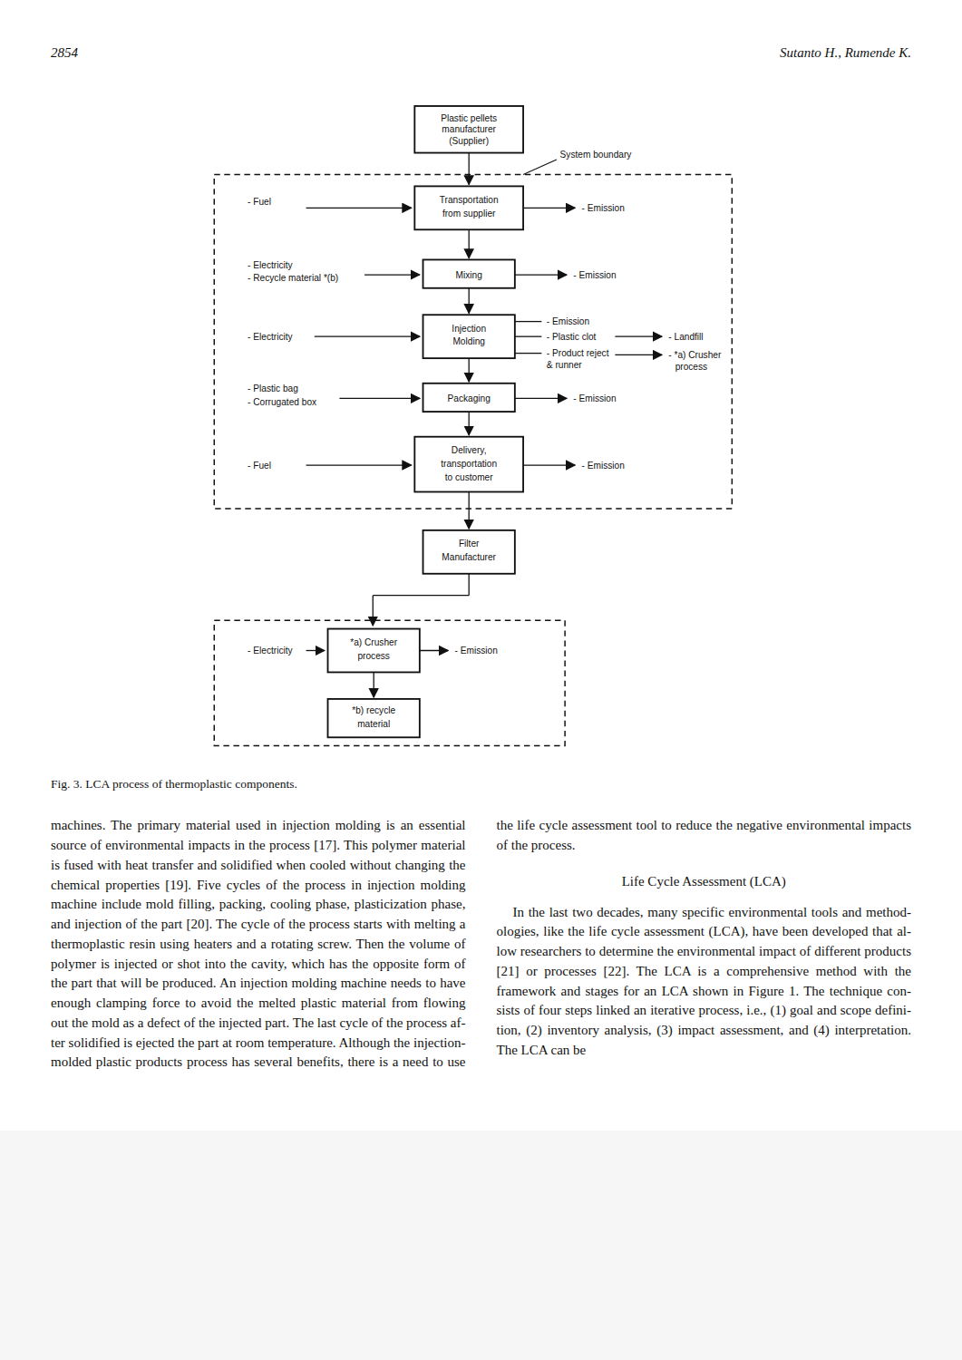2854 Sutanto H., Rumende K.
Plastic pellets manufacturer (Supplier) System boundary Transportation from supplier - Fuel - Emission Mixing - Electricity - Recycle material *(b) - Emission Injection Molding - Electricity - Emission - Plastic clot - Product reject & runner - Landfill - *a) Crusher process Packaging - Plastic bag - Corrugated box - Emission Delivery, transportation to customer - Fuel - Emission Filter Manufacturer *a) Crusher process - Electricity - Emission *b) recycle material
Fig. 3. LCA process of thermoplastic components.
machines. The primary material used in injection molding is an essential source of environmental impacts in the process [17]. This polymer material is fused with heat transfer and solidified when cooled without changing the chemical properties [19]. Five cycles of the process in injection molding machine include mold filling, packing, cooling phase, plasticization phase, and injection of the part [20]. The cycle of the process starts with melting a thermoplastic resin using heaters and a rotating screw. Then the volume of polymer is injected or shot into the cavity, which has the opposite form of the part that will be produced. An injection molding machine needs to have enough clamping force to avoid the melted plastic material from flowing out the mold as a defect of the injected part. The last cycle of the process after solidified is ejected the part at room temperature. Although the injection-molded plastic products process has several benefits, there is a need to use the life cycle assessment tool to reduce the negative environmental impacts of the process.
Life Cycle Assessment (LCA)
In the last two decades, many specific environmental tools and methodologies, like the life cycle assessment (LCA), have been developed that allow researchers to determine the environmental impact of different products [21] or processes [22]. The LCA is a comprehensive method with the framework and stages for an LCA shown in Figure 1. The technique consists of four steps linked an iterative process, i.e., (1) goal and scope definition, (2) inventory analysis, (3) impact assessment, and (4) interpretation. The LCA can be